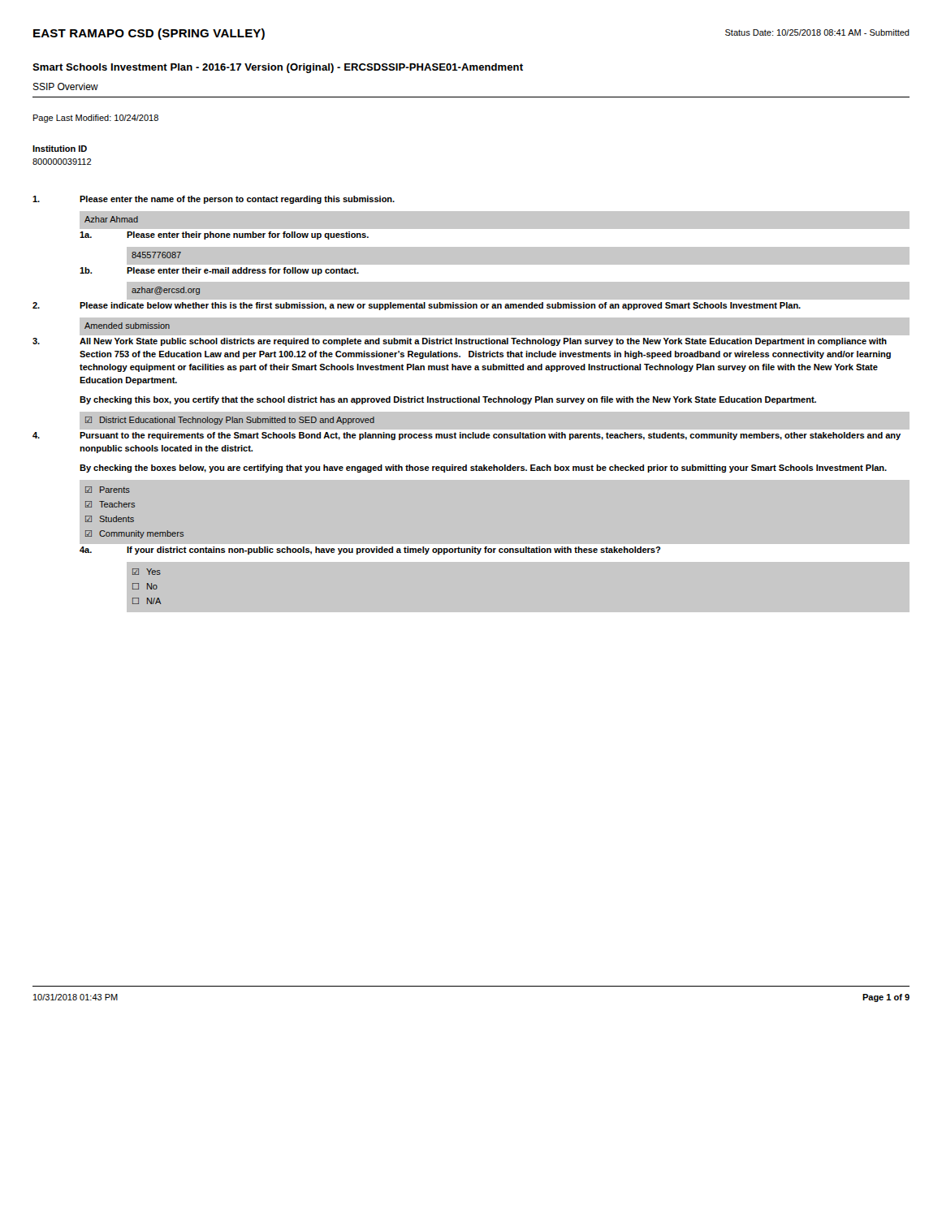EAST RAMAPO CSD (SPRING VALLEY)
Status Date: 10/25/2018 08:41 AM - Submitted
Smart Schools Investment Plan - 2016-17 Version (Original) - ERCSDSSIP-PHASE01-Amendment
SSIP Overview
Page Last Modified: 10/24/2018
Institution ID
800000039112
| 1. | Please enter the name of the person to contact regarding this submission. Azhar Ahmad |
| | / 1a. / Please enter their phone number for follow up questions. 8455776087 / / 1b. / Please enter their e-mail address for follow up contact. azhar@ercsd.org / |
| 2. | Please indicate below whether this is the first submission, a new or supplemental submission or an amended submission of an approved Smart Schools Investment Plan. Amended submission |
| 3. | All New York State public school districts are required to complete and submit a District Instructional Technology Plan survey to the New York State Education Department in compliance with Section 753 of the Education Law and per Part 100.12 of the Commissioner’s Regulations. Districts that include investments in high-speed broadband or wireless connectivity and/or learning technology equipment or facilities as part of their Smart Schools Investment Plan must have a submitted and approved Instructional Technology Plan survey on file with the New York State Education Department. By checking this box, you certify that the school district has an approved District Instructional Technology Plan survey on file with the New York State Education Department. District Educational Technology Plan Submitted to SED and Approved |
| 4. | Pursuant to the requirements of the Smart Schools Bond Act, the planning process must include consultation with parents, teachers, students, community members, other stakeholders and any nonpublic schools located in the district. By checking the boxes below, you are certifying that you have engaged with those required stakeholders. Each box must be checked prior to submitting your Smart Schools Investment Plan. Parents Teachers Students Community members |
| | / 4a. / If your district contains non-public schools, have you provided a timely opportunity for consultation with these stakeholders? Yes No N/A / |
10/31/2018 01:43 PM
Page 1 of 9